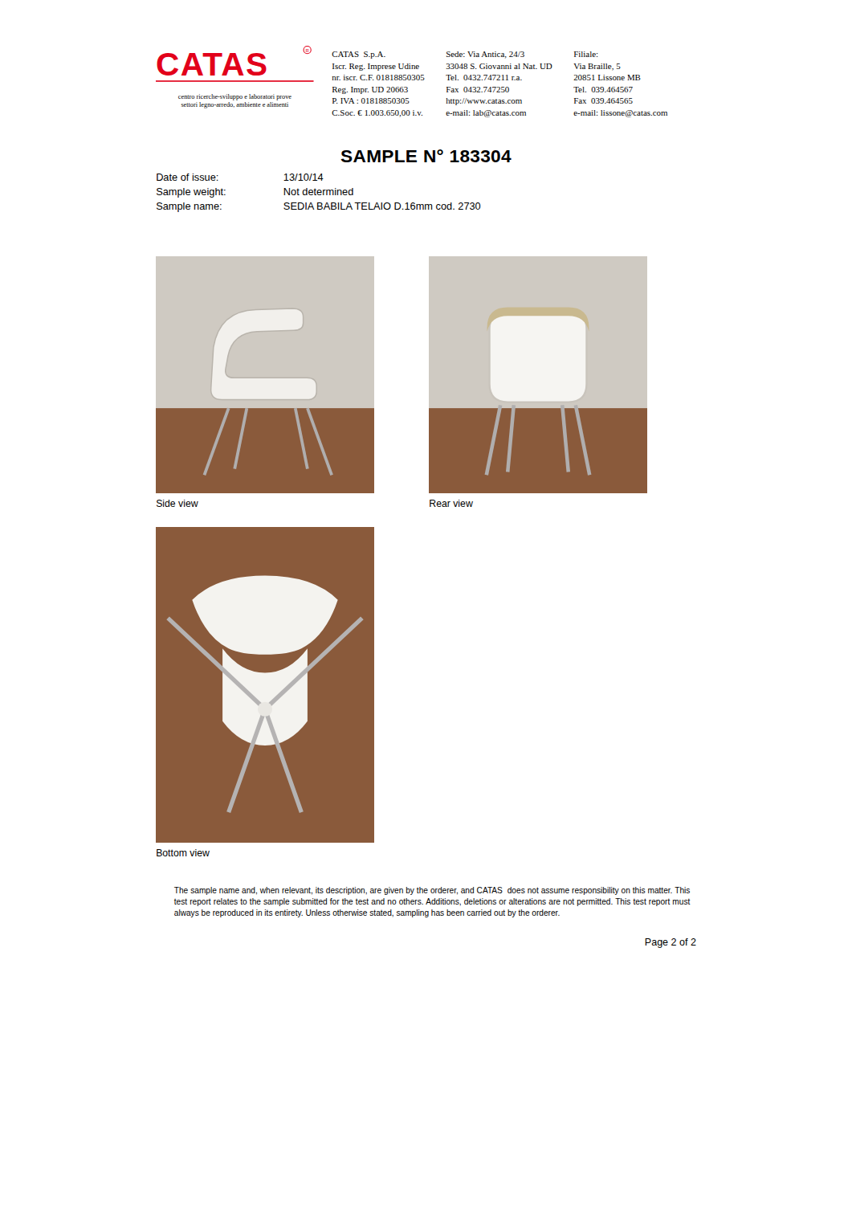CATAS R
centro ricerche-sviluppo e laboratori prove
settori legno-arredo, ambiente e alimenti
CATAS S.p.A.
Iscr. Reg. Imprese Udine
nr. iscr. C.F. 01818850305
Reg. Impr. UD 20663
P. IVA : 01818850305
C.Soc. € 1.003.650,00 i.v.
Sede: Via Antica, 24/3
33048 S. Giovanni al Nat. UD
Tel. 0432.747211 r.a.
Fax 0432.747250
http://www.catas.com
e-mail: lab@catas.com
Filiale:
Via Braille, 5
20851 Lissone MB
Tel. 039.464567
Fax 039.464565
e-mail: lissone@catas.com
SAMPLE N° 183304
| Date of issue: | 13/10/14 |
| Sample weight: | Not determined |
| Sample name: | SEDIA BABILA TELAIO D.16mm cod. 2730 |
Side view
Rear view
Bottom view
The sample name and, when relevant, its description, are given by the orderer, and CATAS does not assume responsibility on this matter. This test report relates to the sample submitted for the test and no others. Additions, deletions or alterations are not permitted. This test report must always be reproduced in its entirety. Unless otherwise stated, sampling has been carried out by the orderer.
Page 2 of 2